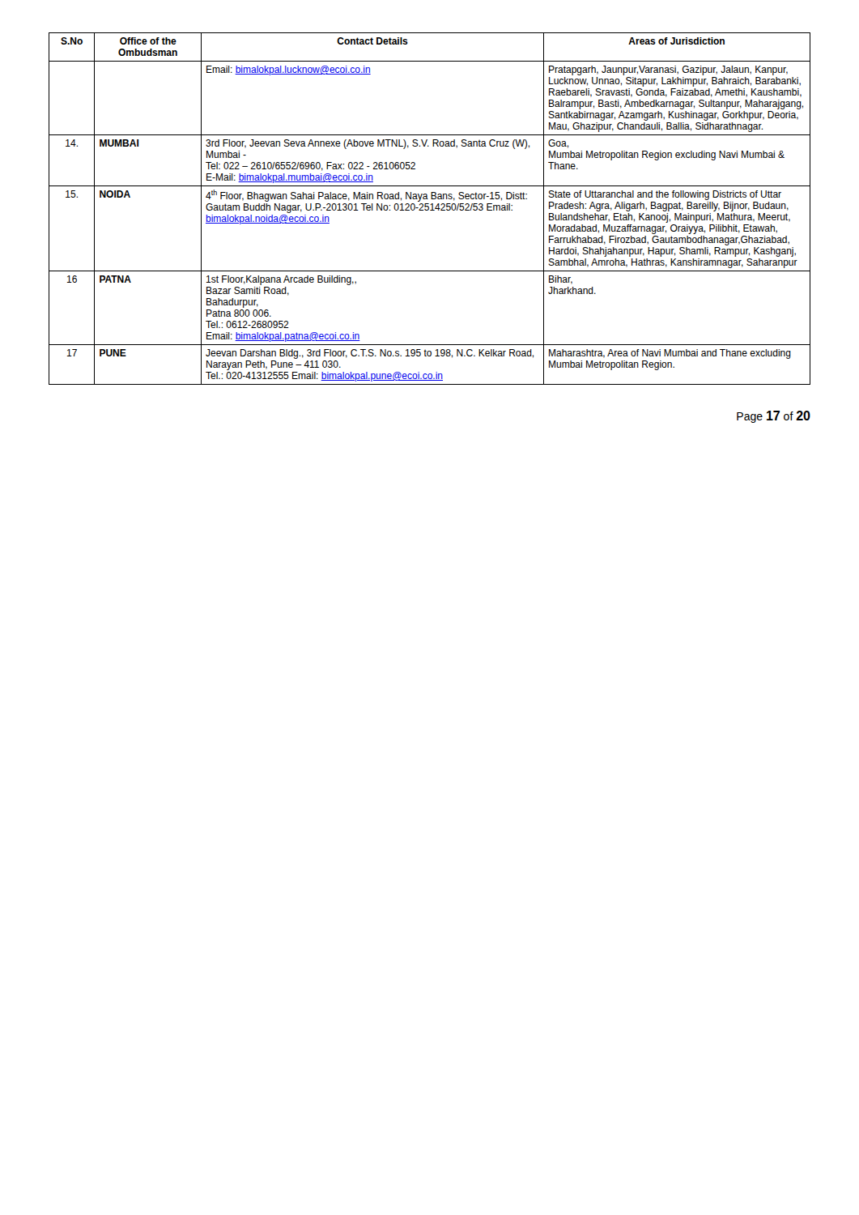| S.No | Office of the Ombudsman | Contact Details | Areas of Jurisdiction |
| --- | --- | --- | --- |
| | | Email: bimalokpal.lucknow@ecoi.co.in | Pratapgarh, Jaunpur,Varanasi, Gazipur, Jalaun, Kanpur, Lucknow, Unnao, Sitapur, Lakhimpur, Bahraich, Barabanki, Raebareli, Sravasti, Gonda, Faizabad, Amethi, Kaushambi, Balrampur, Basti, Ambedkarnagar, Sultanpur, Maharajgang, Santkabirnagar, Azamgarh, Kushinagar, Gorkhpur, Deoria, Mau, Ghazipur, Chandauli, Ballia, Sidharathnagar. |
| 14. | MUMBAI | 3rd Floor, Jeevan Seva Annexe (Above MTNL), S.V. Road, Santa Cruz (W), Mumbai - Tel: 022 – 2610/6552/6960, Fax: 022 - 26106052 E-Mail: bimalokpal.mumbai@ecoi.co.in | Goa, Mumbai Metropolitan Region excluding Navi Mumbai & Thane. |
| 15. | NOIDA | 4 th Floor, Bhagwan Sahai Palace, Main Road, Naya Bans, Sector-15, Distt: Gautam Buddh Nagar, U.P.-201301 Tel No: 0120-2514250/52/53 Email: bimalokpal.noida@ecoi.co.in | State of Uttaranchal and the following Districts of Uttar Pradesh: Agra, Aligarh, Bagpat, Bareilly, Bijnor, Budaun, Bulandshehar, Etah, Kanooj, Mainpuri, Mathura, Meerut, Moradabad, Muzaffarnagar, Oraiyya, Pilibhit, Etawah, Farrukhabad, Firozbad, Gautambodhanagar,Ghaziabad, Hardoi, Shahjahanpur, Hapur, Shamli, Rampur, Kashganj, Sambhal, Amroha, Hathras, Kanshiramnagar, Saharanpur |
| 16 | PATNA | 1st Floor,Kalpana Arcade Building,, Bazar Samiti Road, Bahadurpur, Patna 800 006. Tel.: 0612-2680952 Email: bimalokpal.patna@ecoi.co.in | Bihar, Jharkhand. |
| 17 | PUNE | Jeevan Darshan Bldg., 3rd Floor, C.T.S. No.s. 195 to 198, N.C. Kelkar Road, Narayan Peth, Pune – 411 030. Tel.: 020-41312555 Email: bimalokpal.pune@ecoi.co.in | Maharashtra, Area of Navi Mumbai and Thane excluding Mumbai Metropolitan Region. |
Page 17 of 20